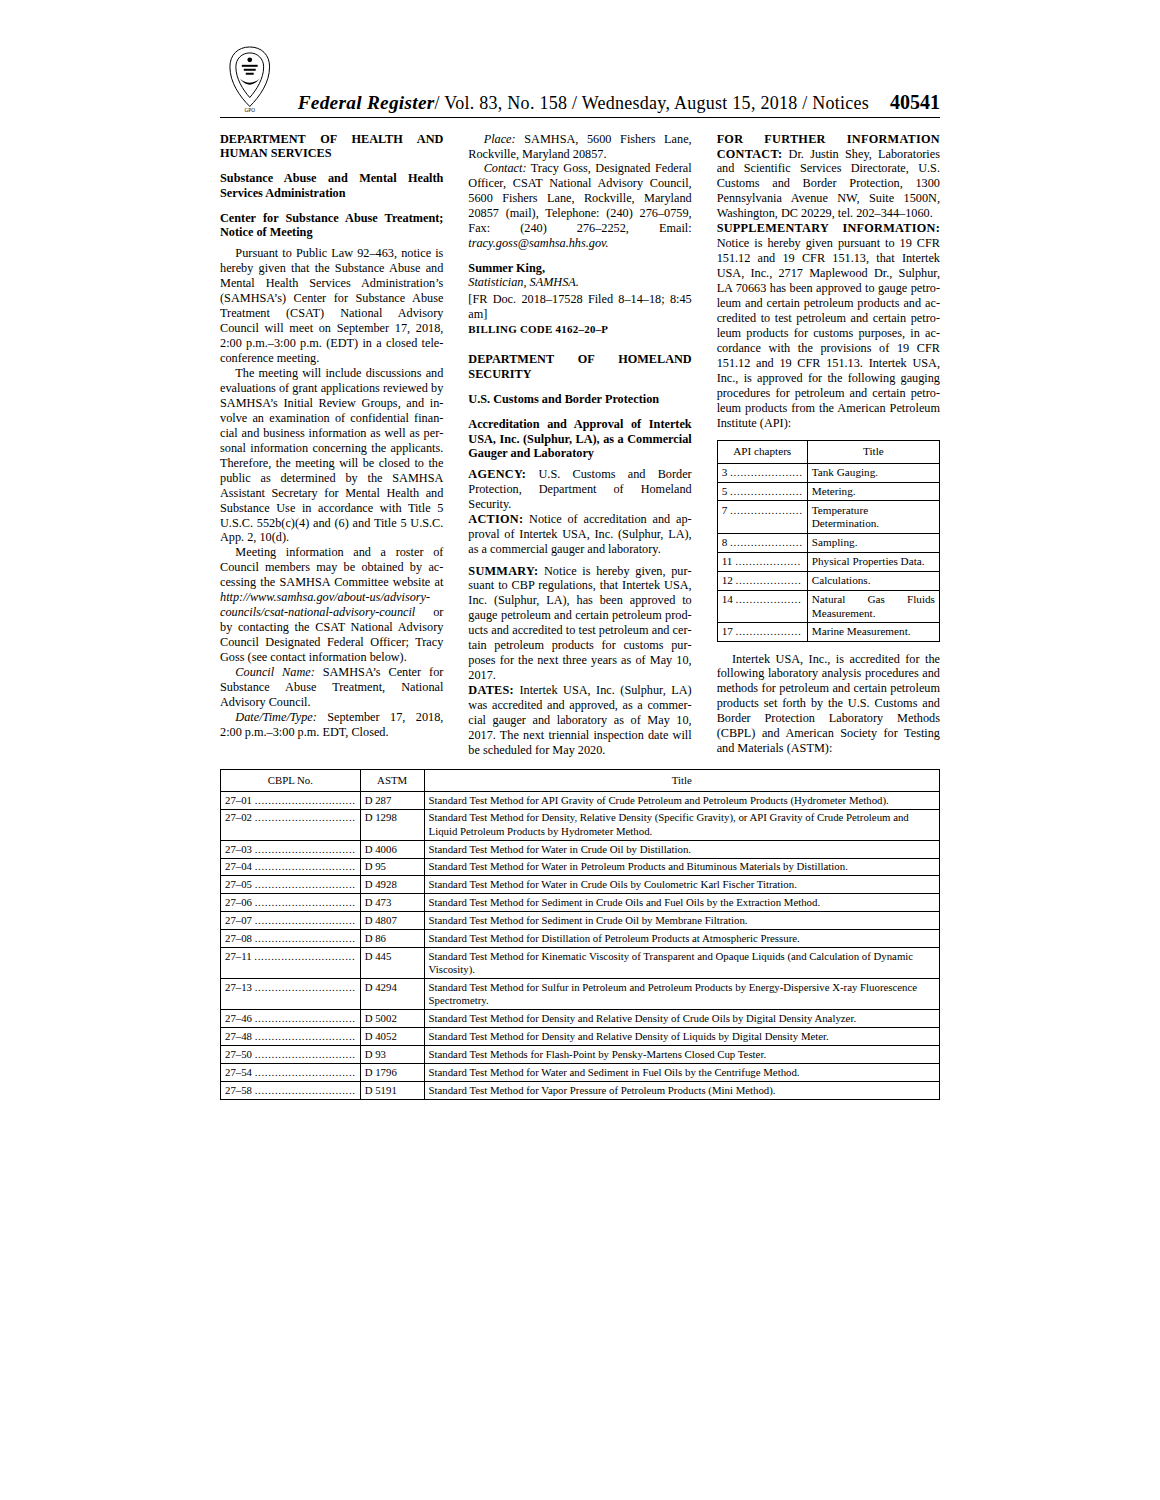GPO
Federal Register/ Vol. 83, No. 158 / Wednesday, August 15, 2018 / Notices
40541
DEPARTMENT OF HEALTH AND HUMAN SERVICES
Substance Abuse and Mental Health Services Administration
Center for Substance Abuse Treatment; Notice of Meeting
Pursuant to Public Law 92–463, notice is hereby given that the Substance Abuse and Mental Health Services Administration’s (SAMHSA’s) Center for Substance Abuse Treatment (CSAT) National Advisory Council will meet on September 17, 2018, 2:00 p.m.–3:00 p.m. (EDT) in a closed teleconference meeting.
The meeting will include discussions and evaluations of grant applications reviewed by SAMHSA’s Initial Review Groups, and involve an examination of confidential financial and business information as well as personal information concerning the applicants. Therefore, the meeting will be closed to the public as determined by the SAMHSA Assistant Secretary for Mental Health and Substance Use in accordance with Title 5 U.S.C. 552b(c)(4) and (6) and Title 5 U.S.C. App. 2, 10(d).
Meeting information and a roster of Council members may be obtained by accessing the SAMHSA Committee website at http://www.samhsa.gov/about-us/advisory-councils/csat-national-advisory-council or by contacting the CSAT National Advisory Council Designated Federal Officer; Tracy Goss (see contact information below).
Council Name: SAMHSA’s Center for Substance Abuse Treatment, National Advisory Council.
Date/Time/Type: September 17, 2018, 2:00 p.m.–3:00 p.m. EDT, Closed.
Place: SAMHSA, 5600 Fishers Lane, Rockville, Maryland 20857.
Contact: Tracy Goss, Designated Federal Officer, CSAT National Advisory Council, 5600 Fishers Lane, Rockville, Maryland 20857 (mail), Telephone: (240) 276–0759, Fax: (240) 276–2252, Email: tracy.goss@samhsa.hhs.gov.
Summer King,
Statistician, SAMHSA.
[FR Doc. 2018–17528 Filed 8–14–18; 8:45 am]
BILLING CODE 4162–20–P
DEPARTMENT OF HOMELAND SECURITY
U.S. Customs and Border Protection
Accreditation and Approval of Intertek USA, Inc. (Sulphur, LA), as a Commercial Gauger and Laboratory
AGENCY: U.S. Customs and Border Protection, Department of Homeland Security.
ACTION: Notice of accreditation and approval of Intertek USA, Inc. (Sulphur, LA), as a commercial gauger and laboratory.
SUMMARY: Notice is hereby given, pursuant to CBP regulations, that Intertek USA, Inc. (Sulphur, LA), has been approved to gauge petroleum and certain petroleum products and accredited to test petroleum and certain petroleum products for customs purposes for the next three years as of May 10, 2017.
DATES: Intertek USA, Inc. (Sulphur, LA) was accredited and approved, as a commercial gauger and laboratory as of May 10, 2017. The next triennial inspection date will be scheduled for May 2020.
FOR FURTHER INFORMATION CONTACT: Dr. Justin Shey, Laboratories and Scientific Services Directorate, U.S. Customs and Border Protection, 1300 Pennsylvania Avenue NW, Suite 1500N, Washington, DC 20229, tel. 202–344–1060.
SUPPLEMENTARY INFORMATION: Notice is hereby given pursuant to 19 CFR 151.12 and 19 CFR 151.13, that Intertek USA, Inc., 2717 Maplewood Dr., Sulphur, LA 70663 has been approved to gauge petroleum and certain petroleum products and accredited to test petroleum and certain petroleum products for customs purposes, in accordance with the provisions of 19 CFR 151.12 and 19 CFR 151.13. Intertek USA, Inc., is approved for the following gauging procedures for petroleum and certain petroleum products from the American Petroleum Institute (API):
| API chapters | Title |
| --- | --- |
| 3 ..................... | Tank Gauging. |
| 5 ..................... | Metering. |
| 7 ..................... | Temperature Determination. |
| 8 ..................... | Sampling. |
| 11 ................... | Physical Properties Data. |
| 12 ................... | Calculations. |
| 14 ................... | Natural Gas Fluids Measurement. |
| 17 ................... | Marine Measurement. |
Intertek USA, Inc., is accredited for the following laboratory analysis procedures and methods for petroleum and certain petroleum products set forth by the U.S. Customs and Border Protection Laboratory Methods (CBPL) and American Society for Testing and Materials (ASTM):
| CBPL No. | ASTM | Title |
| --- | --- | --- |
| 27–01 .............................. | D 287 | Standard Test Method for API Gravity of Crude Petroleum and Petroleum Products (Hydrometer Method). |
| 27–02 .............................. | D 1298 | Standard Test Method for Density, Relative Density (Specific Gravity), or API Gravity of Crude Petroleum and Liquid Petroleum Products by Hydrometer Method. |
| 27–03 .............................. | D 4006 | Standard Test Method for Water in Crude Oil by Distillation. |
| 27–04 .............................. | D 95 | Standard Test Method for Water in Petroleum Products and Bituminous Materials by Distillation. |
| 27–05 .............................. | D 4928 | Standard Test Method for Water in Crude Oils by Coulometric Karl Fischer Titration. |
| 27–06 .............................. | D 473 | Standard Test Method for Sediment in Crude Oils and Fuel Oils by the Extraction Method. |
| 27–07 .............................. | D 4807 | Standard Test Method for Sediment in Crude Oil by Membrane Filtration. |
| 27–08 .............................. | D 86 | Standard Test Method for Distillation of Petroleum Products at Atmospheric Pressure. |
| 27–11 .............................. | D 445 | Standard Test Method for Kinematic Viscosity of Transparent and Opaque Liquids (and Calculation of Dynamic Viscosity). |
| 27–13 .............................. | D 4294 | Standard Test Method for Sulfur in Petroleum and Petroleum Products by Energy-Dispersive X-ray Fluorescence Spectrometry. |
| 27–46 .............................. | D 5002 | Standard Test Method for Density and Relative Density of Crude Oils by Digital Density Analyzer. |
| 27–48 .............................. | D 4052 | Standard Test Method for Density and Relative Density of Liquids by Digital Density Meter. |
| 27–50 .............................. | D 93 | Standard Test Methods for Flash-Point by Pensky-Martens Closed Cup Tester. |
| 27–54 .............................. | D 1796 | Standard Test Method for Water and Sediment in Fuel Oils by the Centrifuge Method. |
| 27–58 .............................. | D 5191 | Standard Test Method for Vapor Pressure of Petroleum Products (Mini Method). |